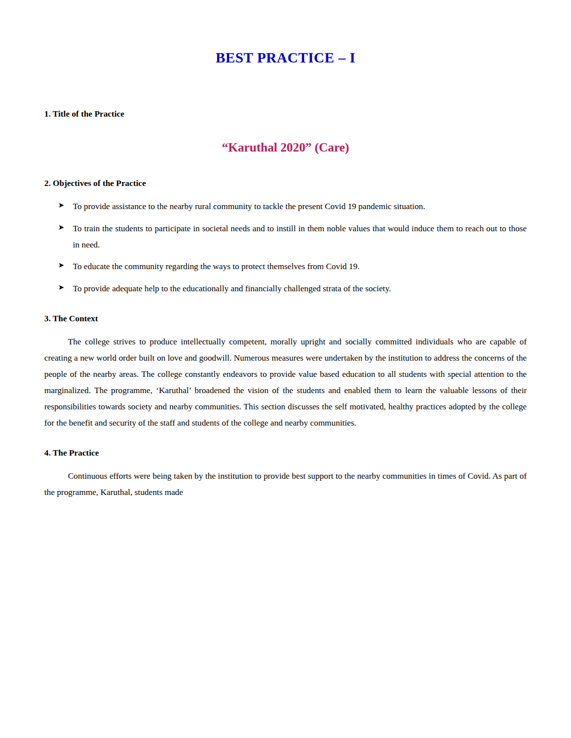BEST PRACTICE – I
1. Title of the Practice
“Karuthal 2020” (Care)
2. Objectives of the Practice
To provide assistance to the nearby rural community to tackle the present Covid 19 pandemic situation.
To train the students to participate in societal needs and to instill in them noble values that would induce them to reach out to those in need.
To educate the community regarding the ways to protect themselves from Covid 19.
To provide adequate help to the educationally and financially challenged strata of the society.
3. The Context
The college strives to produce intellectually competent, morally upright and socially committed individuals who are capable of creating a new world order built on love and goodwill. Numerous measures were undertaken by the institution to address the concerns of the people of the nearby areas. The college constantly endeavors to provide value based education to all students with special attention to the marginalized. The programme, ‘Karuthal’ broadened the vision of the students and enabled them to learn the valuable lessons of their responsibilities towards society and nearby communities. This section discusses the self motivated, healthy practices adopted by the college for the benefit and security of the staff and students of the college and nearby communities.
4. The Practice
Continuous efforts were being taken by the institution to provide best support to the nearby communities in times of Covid. As part of the programme, Karuthal, students made